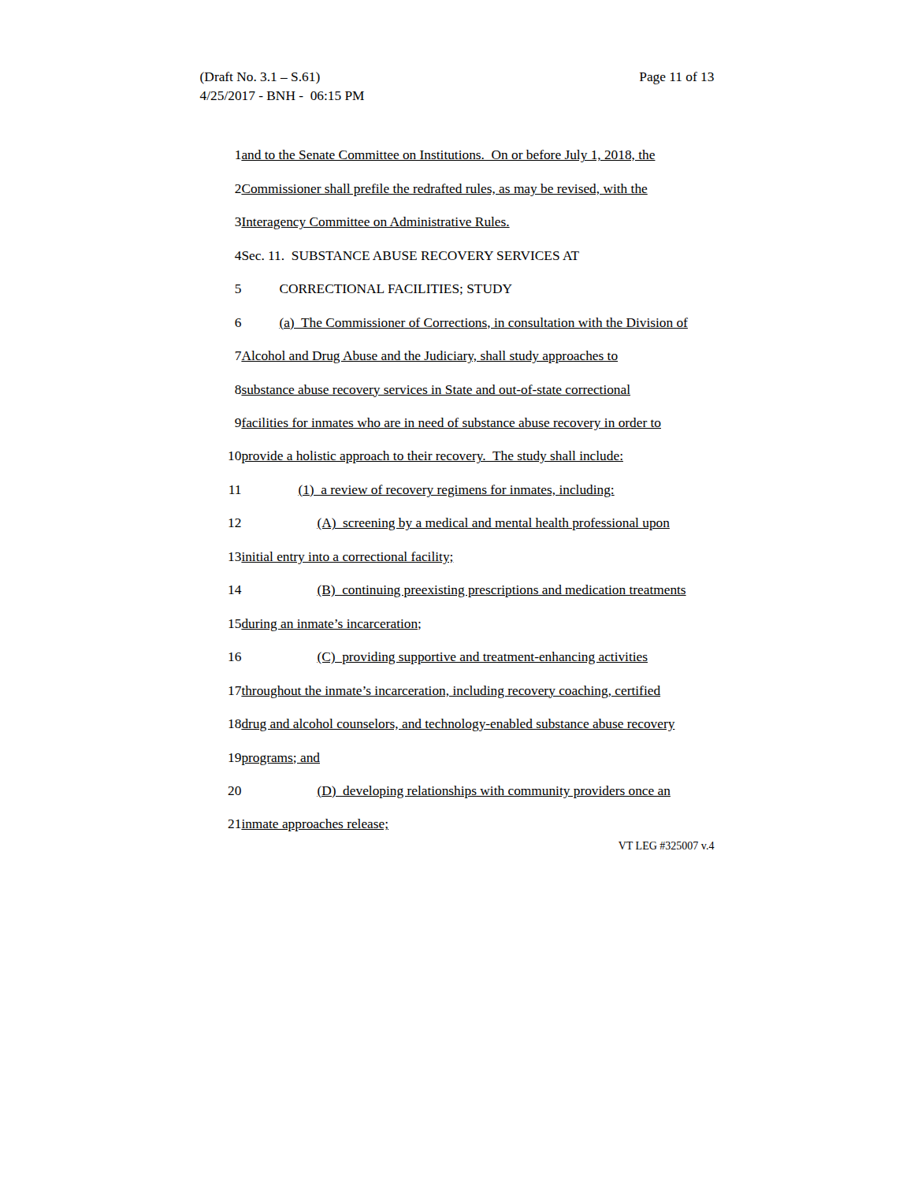(Draft No. 3.1 – S.61)
4/25/2017 - BNH - 06:15 PM
Page 11 of 13
| 1 | and to the Senate Committee on Institutions. On or before July 1, 2018, the |
| 2 | Commissioner shall prefile the redrafted rules, as may be revised, with the |
| 3 | Interagency Committee on Administrative Rules. |
| 4 | Sec. 11. SUBSTANCE ABUSE RECOVERY SERVICES AT |
| 5 | CORRECTIONAL FACILITIES; STUDY |
| 6 | (a) The Commissioner of Corrections, in consultation with the Division of |
| 7 | Alcohol and Drug Abuse and the Judiciary, shall study approaches to |
| 8 | substance abuse recovery services in State and out-of-state correctional |
| 9 | facilities for inmates who are in need of substance abuse recovery in order to |
| 10 | provide a holistic approach to their recovery. The study shall include: |
| 11 | (1) a review of recovery regimens for inmates, including: |
| 12 | (A) screening by a medical and mental health professional upon |
| 13 | initial entry into a correctional facility; |
| 14 | (B) continuing preexisting prescriptions and medication treatments |
| 15 | during an inmate’s incarceration; |
| 16 | (C) providing supportive and treatment-enhancing activities |
| 17 | throughout the inmate’s incarceration, including recovery coaching, certified |
| 18 | drug and alcohol counselors, and technology-enabled substance abuse recovery |
| 19 | programs; and |
| 20 | (D) developing relationships with community providers once an |
| 21 | inmate approaches release; |
VT LEG #325007 v.4